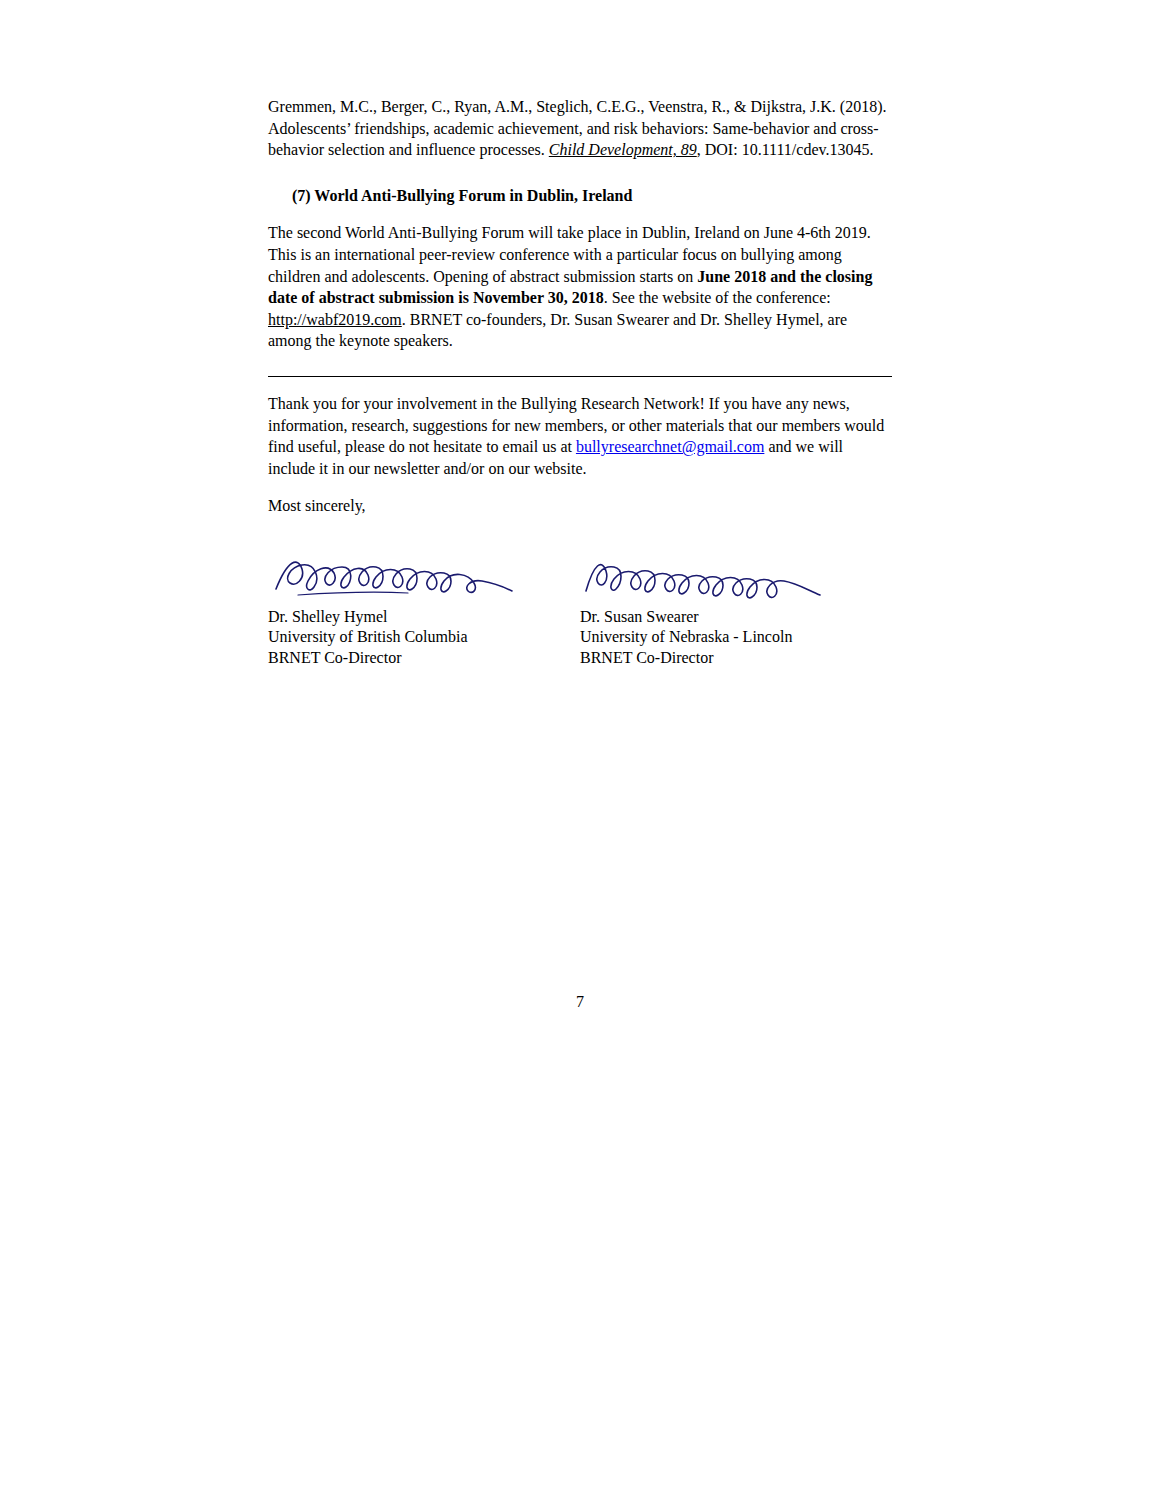Gremmen, M.C., Berger, C., Ryan, A.M., Steglich, C.E.G., Veenstra, R., & Dijkstra, J.K. (2018). Adolescents’ friendships, academic achievement, and risk behaviors: Same-behavior and cross-behavior selection and influence processes. Child Development, 89, DOI: 10.1111/cdev.13045.
(7) World Anti-Bullying Forum in Dublin, Ireland
The second World Anti-Bullying Forum will take place in Dublin, Ireland on June 4-6th 2019. This is an international peer-review conference with a particular focus on bullying among children and adolescents. Opening of abstract submission starts on June 2018 and the closing date of abstract submission is November 30, 2018. See the website of the conference: http://wabf2019.com. BRNET co-founders, Dr. Susan Swearer and Dr. Shelley Hymel, are among the keynote speakers.
Thank you for your involvement in the Bullying Research Network! If you have any news, information, research, suggestions for new members, or other materials that our members would find useful, please do not hesitate to email us at bullyresearchnet@gmail.com and we will include it in our newsletter and/or on our website.
Most sincerely,
| Dr. Shelley Hymel University of British Columbia BRNET Co-Director | Dr. Susan Swearer University of Nebraska - Lincoln BRNET Co-Director |
7